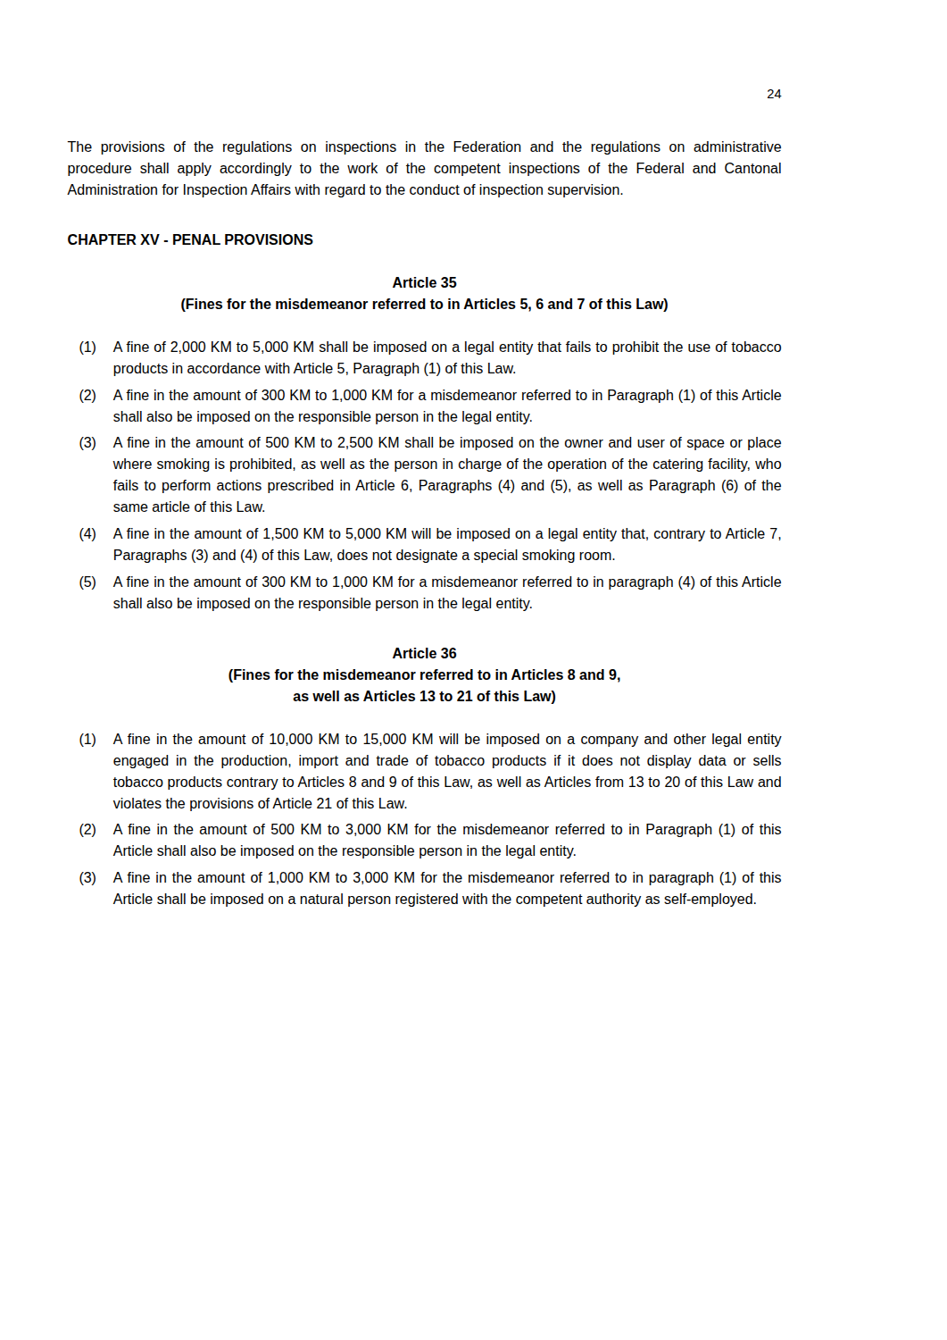24
The provisions of the regulations on inspections in the Federation and the regulations on administrative procedure shall apply accordingly to the work of the competent inspections of the Federal and Cantonal Administration for Inspection Affairs with regard to the conduct of inspection supervision.
CHAPTER XV - PENAL PROVISIONS
Article 35
(Fines for the misdemeanor referred to in Articles 5, 6 and 7 of this Law)
(1) A fine of 2,000 KM to 5,000 KM shall be imposed on a legal entity that fails to prohibit the use of tobacco products in accordance with Article 5, Paragraph (1) of this Law.
(2) A fine in the amount of 300 KM to 1,000 KM for a misdemeanor referred to in Paragraph (1) of this Article shall also be imposed on the responsible person in the legal entity.
(3) A fine in the amount of 500 KM to 2,500 KM shall be imposed on the owner and user of space or place where smoking is prohibited, as well as the person in charge of the operation of the catering facility, who fails to perform actions prescribed in Article 6, Paragraphs (4) and (5), as well as Paragraph (6) of the same article of this Law.
(4) A fine in the amount of 1,500 KM to 5,000 KM will be imposed on a legal entity that, contrary to Article 7, Paragraphs (3) and (4) of this Law, does not designate a special smoking room.
(5) A fine in the amount of 300 KM to 1,000 KM for a misdemeanor referred to in paragraph (4) of this Article shall also be imposed on the responsible person in the legal entity.
Article 36
(Fines for the misdemeanor referred to in Articles 8 and 9,
as well as Articles 13 to 21 of this Law)
(1) A fine in the amount of 10,000 KM to 15,000 KM will be imposed on a company and other legal entity engaged in the production, import and trade of tobacco products if it does not display data or sells tobacco products contrary to Articles 8 and 9 of this Law, as well as Articles from 13 to 20 of this Law and violates the provisions of Article 21 of this Law.
(2) A fine in the amount of 500 KM to 3,000 KM for the misdemeanor referred to in Paragraph (1) of this Article shall also be imposed on the responsible person in the legal entity.
(3) A fine in the amount of 1,000 KM to 3,000 KM for the misdemeanor referred to in paragraph (1) of this Article shall be imposed on a natural person registered with the competent authority as self-employed.